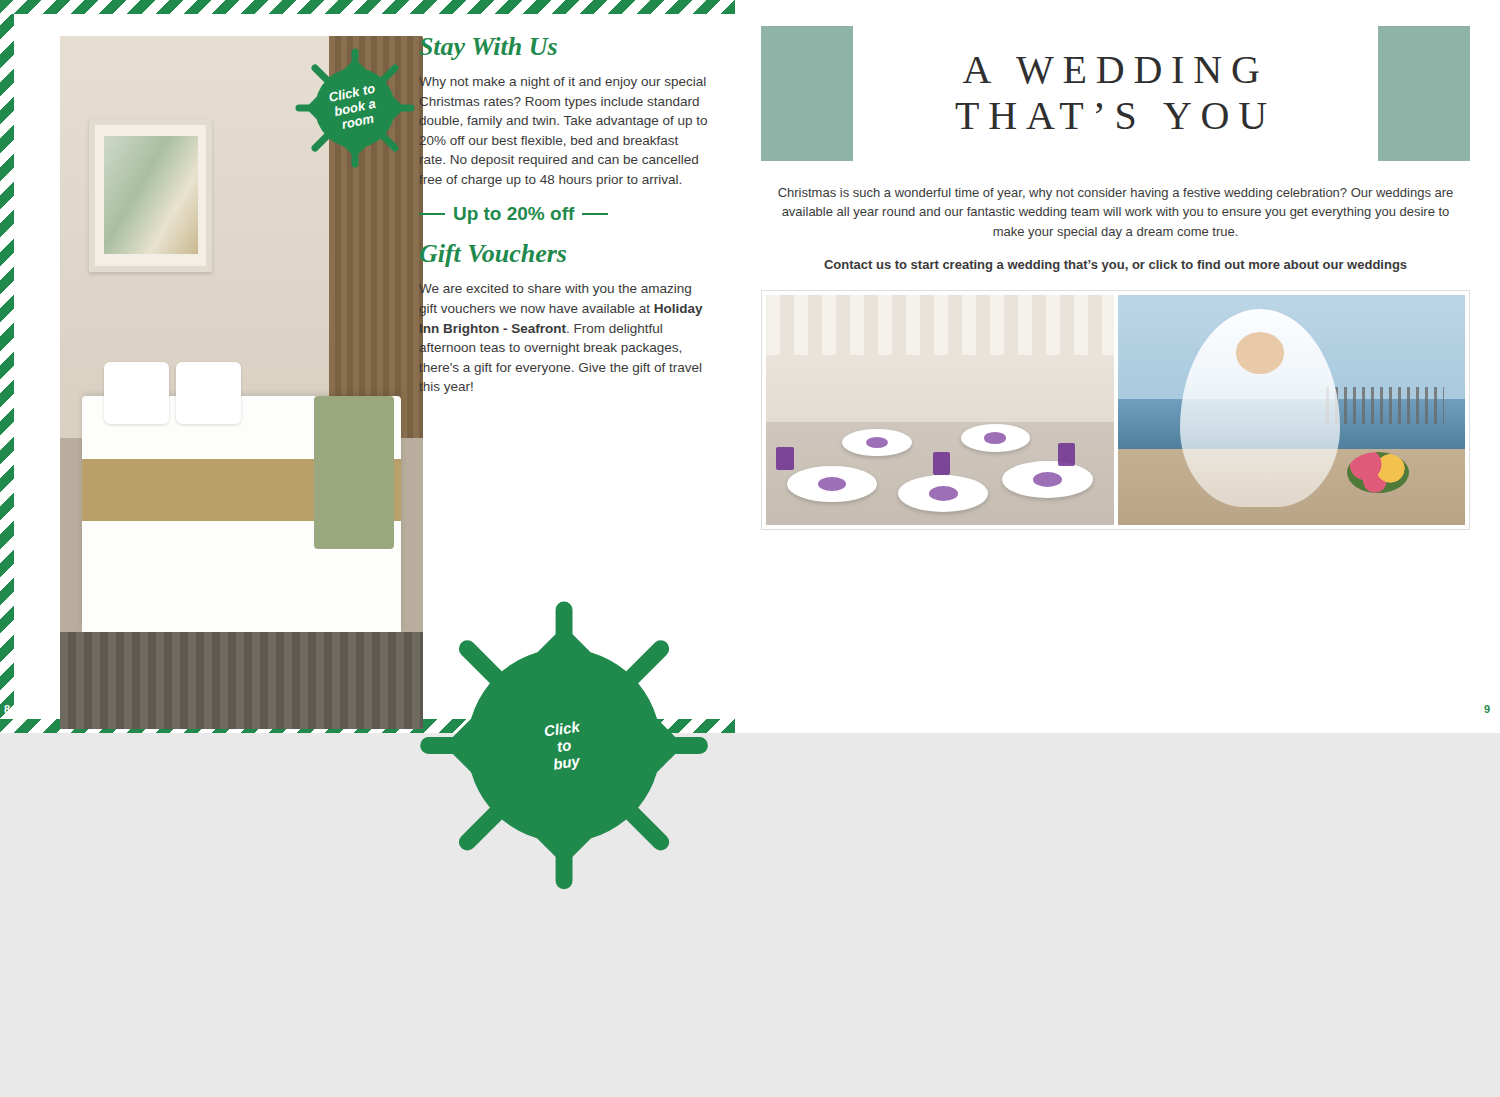Click to
book a
room
Stay With Us
Why not make a night of it and enjoy our special Christmas rates? Room types include standard double, family and twin. Take advantage of up to 20% off our best flexible, bed and breakfast rate. No deposit required and can be cancelled free of charge up to 48 hours prior to arrival.
Up to 20% off
Gift Vouchers
We are excited to share with you the amazing gift vouchers we now have available at Holiday Inn Brighton - Seafront. From delightful afternoon teas to overnight break packages, there's a gift for everyone. Give the gift of travel this year!
Click
to
buy
8
A WEDDING THAT’S YOU
Christmas is such a wonderful time of year, why not consider having a festive wedding celebration? Our weddings are available all year round and our fantastic wedding team will work with you to ensure you get everything you desire to make your special day a dream come true.
Contact us to start creating a wedding that’s you, or click to find out more about our weddings
9